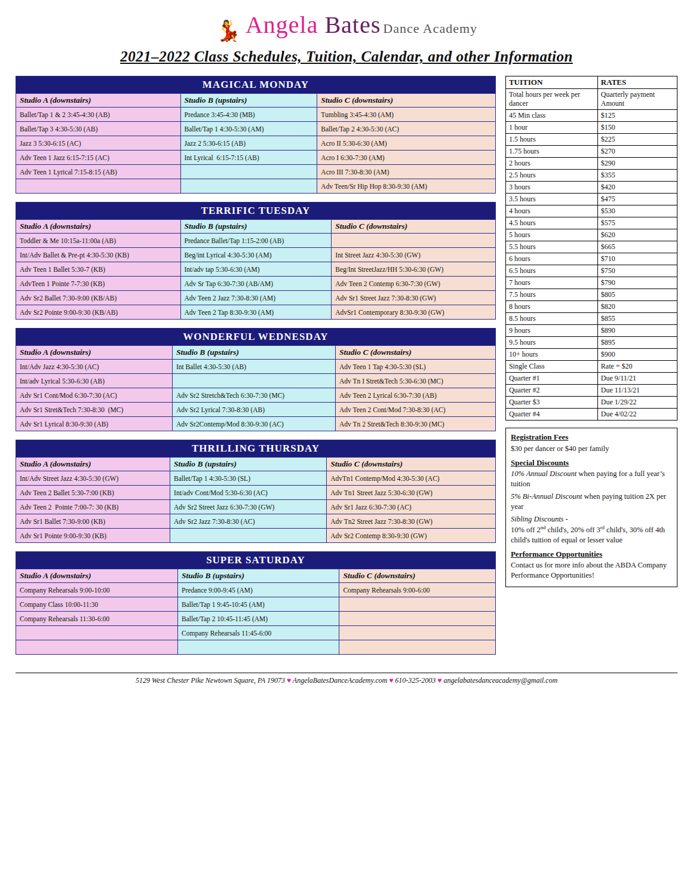💃 Angela Bates Dance Academy
2021–2022 Class Schedules, Tuition, Calendar, and other Information
| MAGICAL MONDAY |
| --- |
| Studio A (downstairs) | Studio B (upstairs) | Studio C (downstairs) |
| Ballet/Tap 1 & 2 3:45-4:30 (AB) | Predance 3:45-4:30 (MB) | Tumbling 3:45-4:30 (AM) |
| Ballet/Tap 3 4:30-5:30 (AB) | Ballet/Tap 1 4:30-5:30 (AM) | Ballet/Tap 2 4:30-5:30 (AC) |
| Jazz 3 5:30-6:15 (AC) | Jazz 2 5:30-6:15 (AB) | Acro II 5:30-6:30 (AM) |
| Adv Teen 1 Jazz 6:15-7:15 (AC) | Int Lyrical 6:15-7:15 (AB) | Acro I 6:30-7:30 (AM) |
| Adv Teen 1 Lyrical 7:15-8:15 (AB) | | Acro III 7:30-8:30 (AM) |
| | | Adv Teen/Sr Hip Hop 8:30-9:30 (AM) |
| TERRIFIC TUESDAY |
| --- |
| Studio A (downstairs) | Studio B (upstairs) | Studio C (downstairs) |
| Toddler & Me 10:15a-11:00a (AB) | Predance Ballet/Tap 1:15-2:00 (AB) | |
| Int/Adv Ballet & Pre-pt 4:30-5:30 (KB) | Beg/int Lyrical 4:30-5:30 (AM) | Int Street Jazz 4:30-5:30 (GW) |
| Adv Teen 1 Ballet 5:30-7 (KB) | Int/adv tap 5:30-6:30 (AM) | Beg/Int StreetJazz/HH 5:30-6:30 (GW) |
| AdvTeen 1 Pointe 7-7:30 (KB) | Adv Sr Tap 6:30-7:30 (AB/AM) | Adv Teen 2 Contemp 6:30-7:30 (GW) |
| Adv Sr2 Ballet 7:30-9:00 (KB/AB) | Adv Teen 2 Jazz 7:30-8:30 (AM) | Adv Sr1 Street Jazz 7:30-8:30 (GW) |
| Adv Sr2 Pointe 9:00-9:30 (KB/AB) | Adv Teen 2 Tap 8:30-9:30 (AM) | AdvSr1 Contemporary 8:30-9:30 (GW) |
| WONDERFUL WEDNESDAY |
| --- |
| Studio A (downstairs) | Studio B (upstairs) | Studio C (downstairs) |
| Int/Adv Jazz 4:30-5:30 (AC) | Int Ballet 4:30-5:30 (AB) | Adv Teen 1 Tap 4:30-5:30 (SL) |
| Int/adv Lyrical 5:30-6:30 (AB) | | Adv Tn I Stret&Tech 5:30-6:30 (MC) |
| Adv Sr1 Cont/Mod 6:30-7:30 (AC) | Adv Sr2 Stretch&Tech 6:30-7:30 (MC) | Adv Teen 2 Lyrical 6:30-7:30 (AB) |
| Adv Sr1 Stret&Tech 7:30-8:30 (MC) | Adv Sr2 Lyrical 7:30-8:30 (AB) | Adv Teen 2 Cont/Mod 7:30-8:30 (AC) |
| Adv Sr1 Lyrical 8:30-9:30 (AB) | Adv Sr2Contemp/Mod 8:30-9:30 (AC) | Adv Tn 2 Stret&Tech 8:30-9:30 (MC) |
| THRILLING THURSDAY |
| --- |
| Studio A (downstairs) | Studio B (upstairs) | Studio C (downstairs) |
| Int/Adv Street Jazz 4:30-5:30 (GW) | Ballet/Tap 1 4:30-5:30 (SL) | AdvTn1 Contemp/Mod 4:30-5:30 (AC) |
| Adv Teen 2 Ballet 5:30-7:00 (KB) | Int/adv Cont/Mod 5:30-6:30 (AC) | Adv Tn1 Street Jazz 5:30-6:30 (GW) |
| Adv Teen 2 Pointe 7:00-7: 30 (KB) | Adv Sr2 Street Jazz 6:30-7:30 (GW) | Adv Sr1 Jazz 6:30-7:30 (AC) |
| Adv Sr1 Ballet 7:30-9:00 (KB) | Adv Sr2 Jazz 7:30-8:30 (AC) | Adv Tn2 Street Jazz 7:30-8:30 (GW) |
| Adv Sr1 Pointe 9:00-9:30 (KB) | | Adv Sr2 Contemp 8:30-9:30 (GW) |
| SUPER SATURDAY |
| --- |
| Studio A (downstairs) | Studio B (upstairs) | Studio C (downstairs) |
| Company Rehearsals 9:00-10:00 | Predance 9:00-9:45 (AM) | Company Rehearsals 9:00-6:00 |
| Company Class 10:00-11:30 | Ballet/Tap 1 9:45-10:45 (AM) | |
| Company Rehearsals 11:30-6:00 | Ballet/Tap 2 10:45-11:45 (AM) | |
| | Company Rehearsals 11:45-6:00 | |
| TUITION | RATES |
| --- | --- |
| Total hours per week per dancer | Quarterly payment Amount |
| 45 Min class | $125 |
| 1 hour | $150 |
| 1.5 hours | $225 |
| 1.75 hours | $270 |
| 2 hours | $290 |
| 2.5 hours | $355 |
| 3 hours | $420 |
| 3.5 hours | $475 |
| 4 hours | $530 |
| 4.5 hours | $575 |
| 5 hours | $620 |
| 5.5 hours | $665 |
| 6 hours | $710 |
| 6.5 hours | $750 |
| 7 hours | $790 |
| 7.5 hours | $805 |
| 8 hours | $820 |
| 8.5 hours | $855 |
| 9 hours | $890 |
| 9.5 hours | $895 |
| 10+ hours | $900 |
| Single Class | Rate = $20 |
| Quarter #1 | Due 9/11/21 |
| Quarter #2 | Due 11/13/21 |
| Quarter $3 | Due 1/29/22 |
| Quarter #4 | Due 4/02/22 |
Registration Fees
$30 per dancer or $40 per family
Special Discounts
10% Annual Discount when paying for a full year’s tuition
5% Bi-Annual Discount when paying tuition 2X per year
Sibling Discounts -
10% off 2nd child's, 20% off 3rd child's, 30% off 4th child's tuition of equal or lesser value
Performance Opportunities
Contact us for more info about the ABDA Company Performance Opportunities!
5129 West Chester Pike Newtown Square, PA 19073 ♥ AngelaBatesDanceAcademy.com ♥ 610-325-2003 ♥ angelabatesdanceacademy@gmail.com